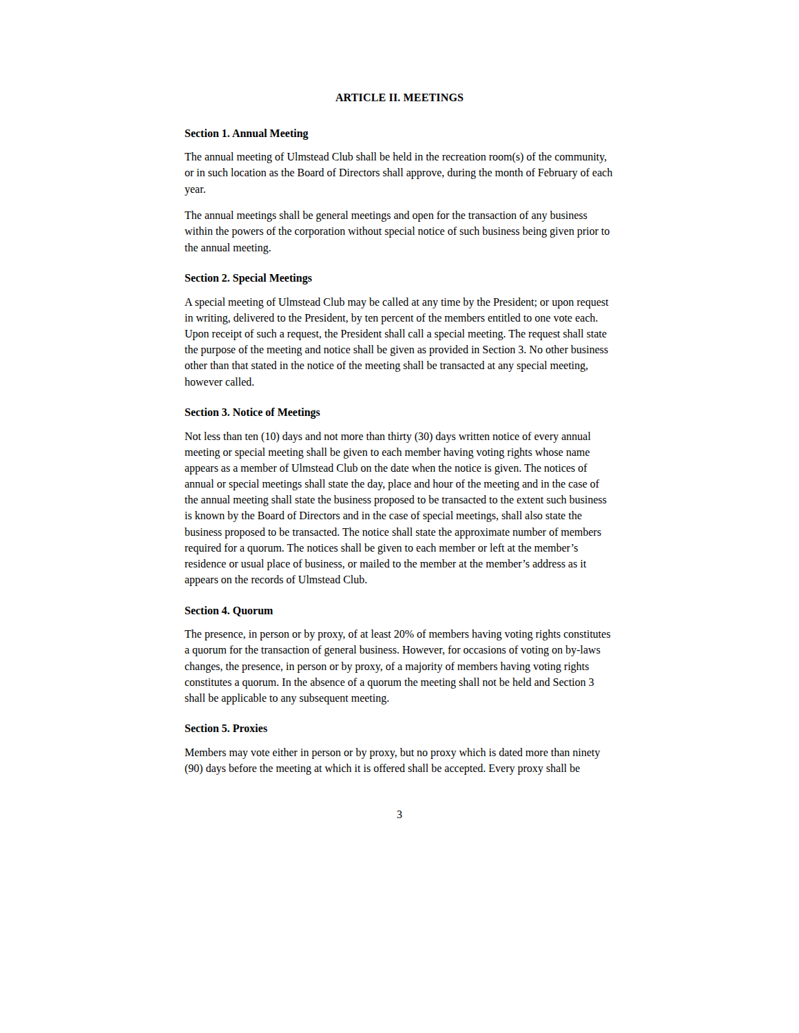ARTICLE II. MEETINGS
Section 1. Annual Meeting
The annual meeting of Ulmstead Club shall be held in the recreation room(s) of the community, or in such location as the Board of Directors shall approve, during the month of February of each year.
The annual meetings shall be general meetings and open for the transaction of any business within the powers of the corporation without special notice of such business being given prior to the annual meeting.
Section 2. Special Meetings
A special meeting of Ulmstead Club may be called at any time by the President; or upon request in writing, delivered to the President, by ten percent of the members entitled to one vote each. Upon receipt of such a request, the President shall call a special meeting. The request shall state the purpose of the meeting and notice shall be given as provided in Section 3. No other business other than that stated in the notice of the meeting shall be transacted at any special meeting, however called.
Section 3. Notice of Meetings
Not less than ten (10) days and not more than thirty (30) days written notice of every annual meeting or special meeting shall be given to each member having voting rights whose name appears as a member of Ulmstead Club on the date when the notice is given. The notices of annual or special meetings shall state the day, place and hour of the meeting and in the case of the annual meeting shall state the business proposed to be transacted to the extent such business is known by the Board of Directors and in the case of special meetings, shall also state the business proposed to be transacted. The notice shall state the approximate number of members required for a quorum. The notices shall be given to each member or left at the member’s residence or usual place of business, or mailed to the member at the member’s address as it appears on the records of Ulmstead Club.
Section 4. Quorum
The presence, in person or by proxy, of at least 20% of members having voting rights constitutes a quorum for the transaction of general business. However, for occasions of voting on by-laws changes, the presence, in person or by proxy, of a majority of members having voting rights constitutes a quorum. In the absence of a quorum the meeting shall not be held and Section 3 shall be applicable to any subsequent meeting.
Section 5. Proxies
Members may vote either in person or by proxy, but no proxy which is dated more than ninety (90) days before the meeting at which it is offered shall be accepted. Every proxy shall be
3